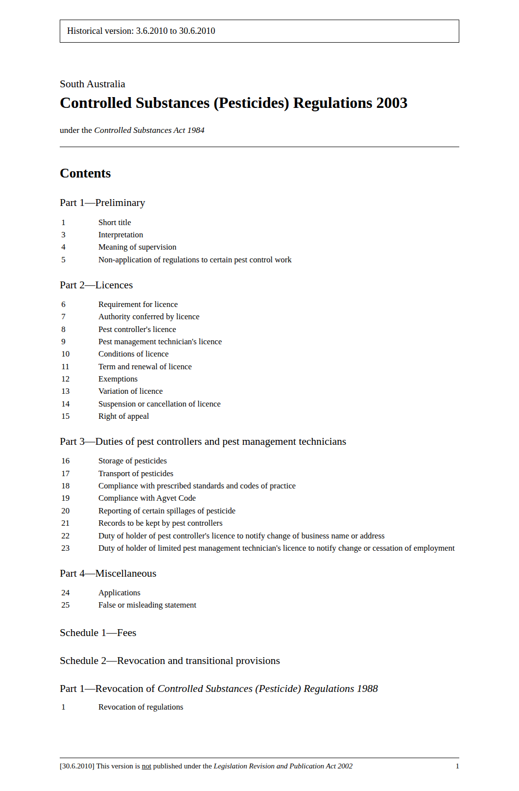Historical version: 3.6.2010 to 30.6.2010
South Australia
Controlled Substances (Pesticides) Regulations 2003
under the Controlled Substances Act 1984
Contents
Part 1—Preliminary
| 1 | Short title |
| 3 | Interpretation |
| 4 | Meaning of supervision |
| 5 | Non-application of regulations to certain pest control work |
Part 2—Licences
| 6 | Requirement for licence |
| 7 | Authority conferred by licence |
| 8 | Pest controller's licence |
| 9 | Pest management technician's licence |
| 10 | Conditions of licence |
| 11 | Term and renewal of licence |
| 12 | Exemptions |
| 13 | Variation of licence |
| 14 | Suspension or cancellation of licence |
| 15 | Right of appeal |
Part 3—Duties of pest controllers and pest management technicians
| 16 | Storage of pesticides |
| 17 | Transport of pesticides |
| 18 | Compliance with prescribed standards and codes of practice |
| 19 | Compliance with Agvet Code |
| 20 | Reporting of certain spillages of pesticide |
| 21 | Records to be kept by pest controllers |
| 22 | Duty of holder of pest controller's licence to notify change of business name or address |
| 23 | Duty of holder of limited pest management technician's licence to notify change or cessation of employment |
Part 4—Miscellaneous
| 24 | Applications |
| 25 | False or misleading statement |
Schedule 1—Fees
Schedule 2—Revocation and transitional provisions
Part 1—Revocation of Controlled Substances (Pesticide) Regulations 1988
| 1 | Revocation of regulations |
[30.6.2010] This version is not published under the Legislation Revision and Publication Act 2002 1